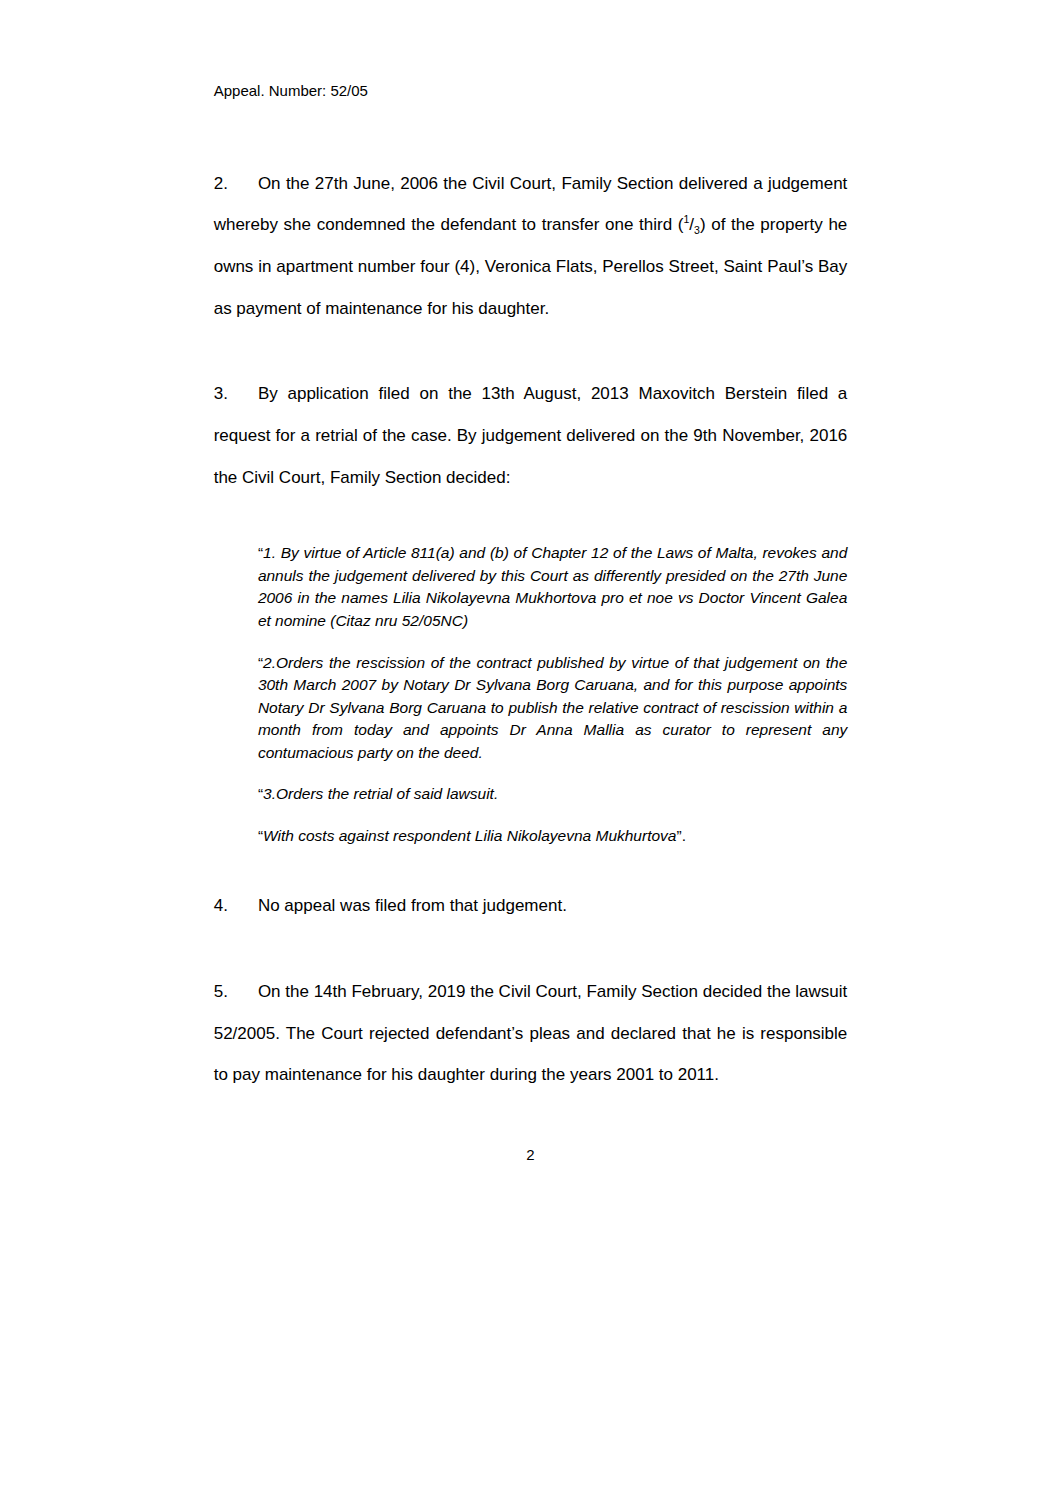Appeal. Number: 52/05
2. On the 27th June, 2006 the Civil Court, Family Section delivered a judgement whereby she condemned the defendant to transfer one third (1/3) of the property he owns in apartment number four (4), Veronica Flats, Perellos Street, Saint Paul’s Bay as payment of maintenance for his daughter.
3. By application filed on the 13th August, 2013 Maxovitch Berstein filed a request for a retrial of the case. By judgement delivered on the 9th November, 2016 the Civil Court, Family Section decided:
“1. By virtue of Article 811(a) and (b) of Chapter 12 of the Laws of Malta, revokes and annuls the judgement delivered by this Court as differently presided on the 27th June 2006 in the names Lilia Nikolayevna Mukhortova pro et noe vs Doctor Vincent Galea et nomine (Citaz nru 52/05NC)
“2.Orders the rescission of the contract published by virtue of that judgement on the 30th March 2007 by Notary Dr Sylvana Borg Caruana, and for this purpose appoints Notary Dr Sylvana Borg Caruana to publish the relative contract of rescission within a month from today and appoints Dr Anna Mallia as curator to represent any contumacious party on the deed.
“3.Orders the retrial of said lawsuit.
“With costs against respondent Lilia Nikolayevna Mukhurtova”.
4. No appeal was filed from that judgement.
5. On the 14th February, 2019 the Civil Court, Family Section decided the lawsuit 52/2005. The Court rejected defendant’s pleas and declared that he is responsible to pay maintenance for his daughter during the years 2001 to 2011.
2